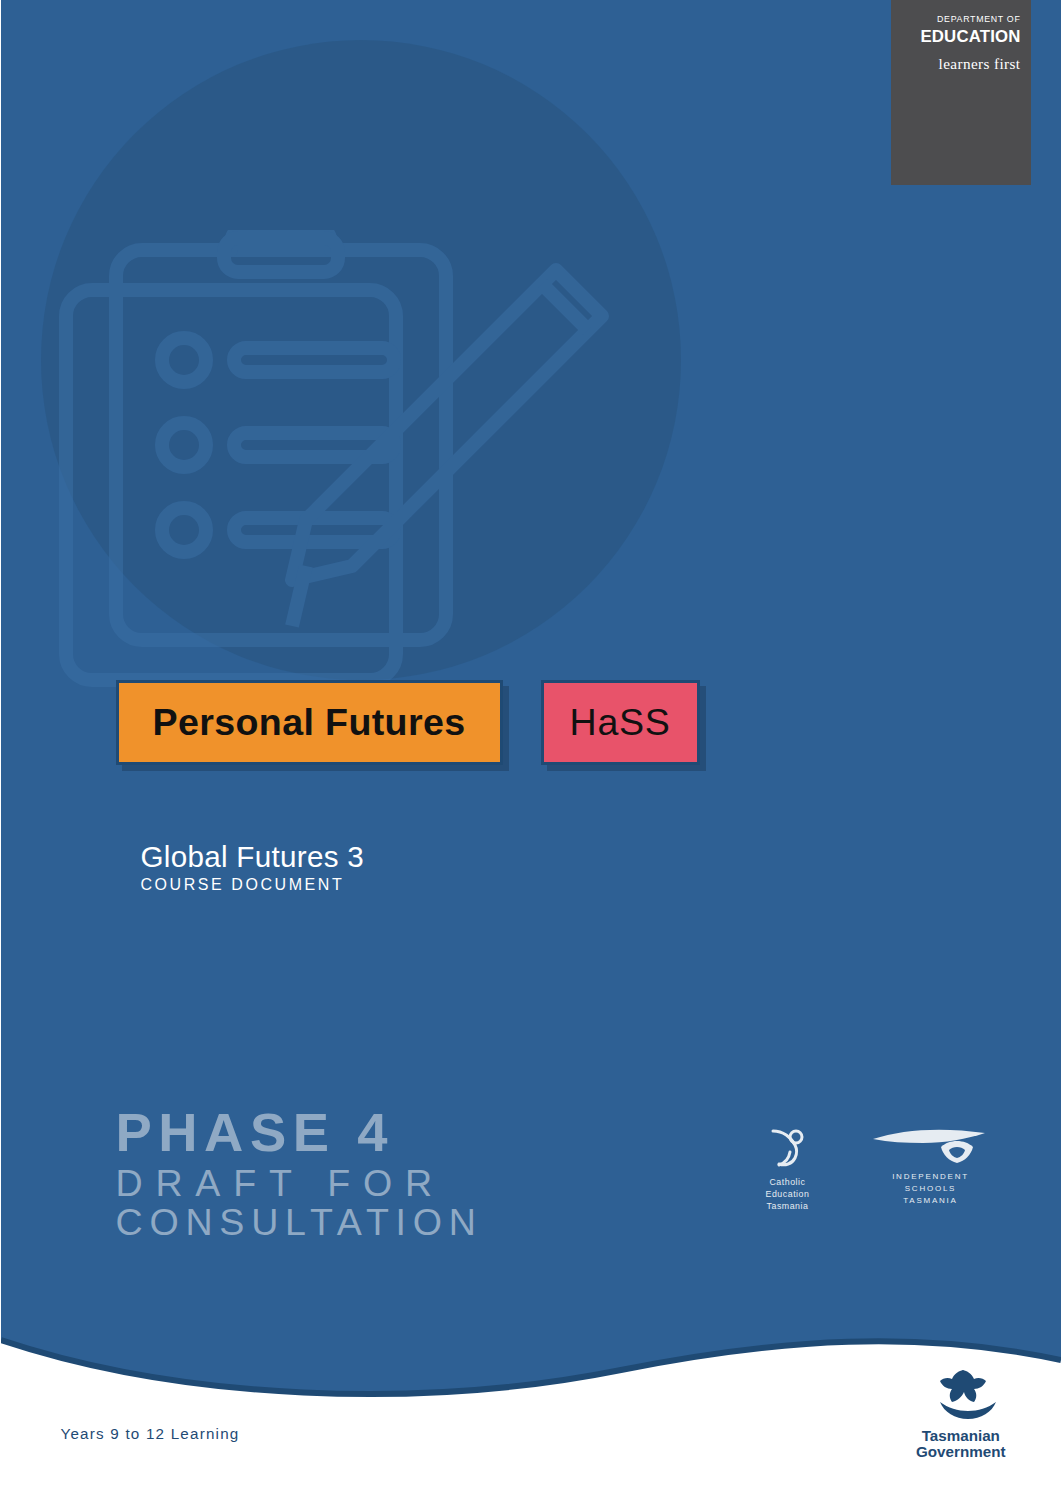DEPARTMENT OF EDUCATION learners first
Personal Futures
HaSS
Global Futures 3
Course Document
PHASE 4
DRAFT FOR
CONSULTATION
Catholic
Education
Tasmania
INDEPENDENT
SCHOOLS
TASMANIA
Years 9 to 12 Learning
Tasmanian
Government